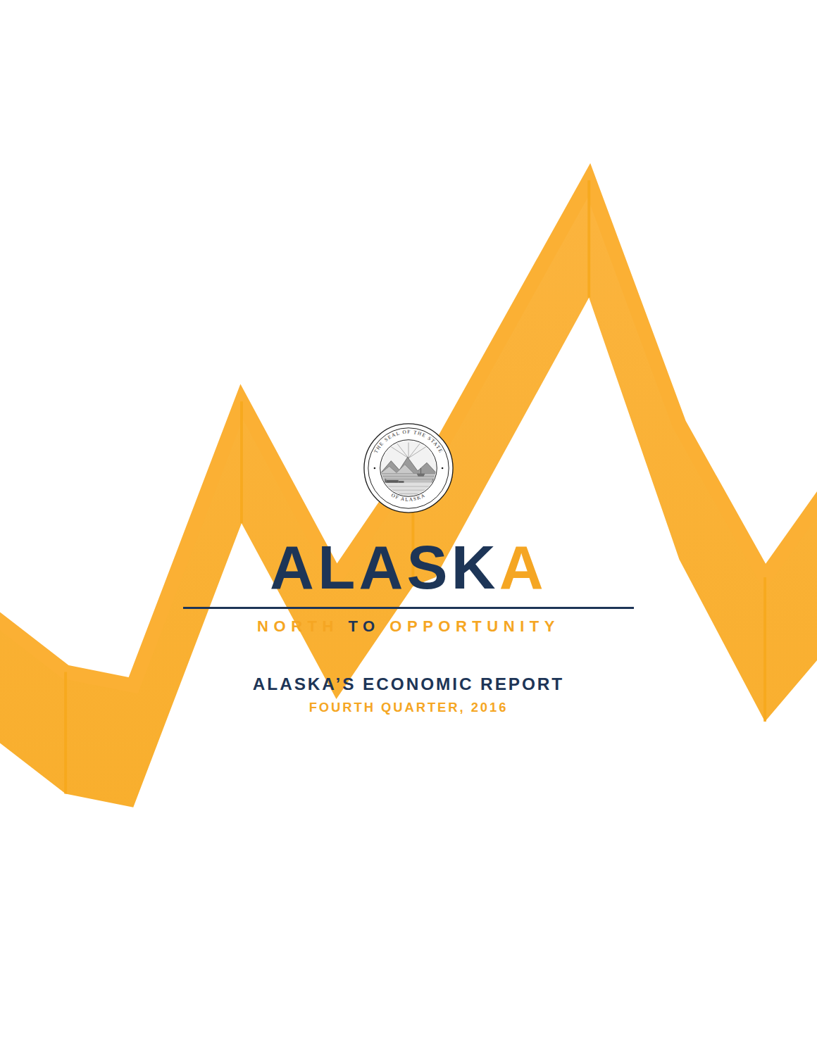THE SEAL OF THE STATE OF ALASKA
ALASKA
NORTH TO OPPORTUNITY
Alaska’s Economic Report
Fourth Quarter, 2016